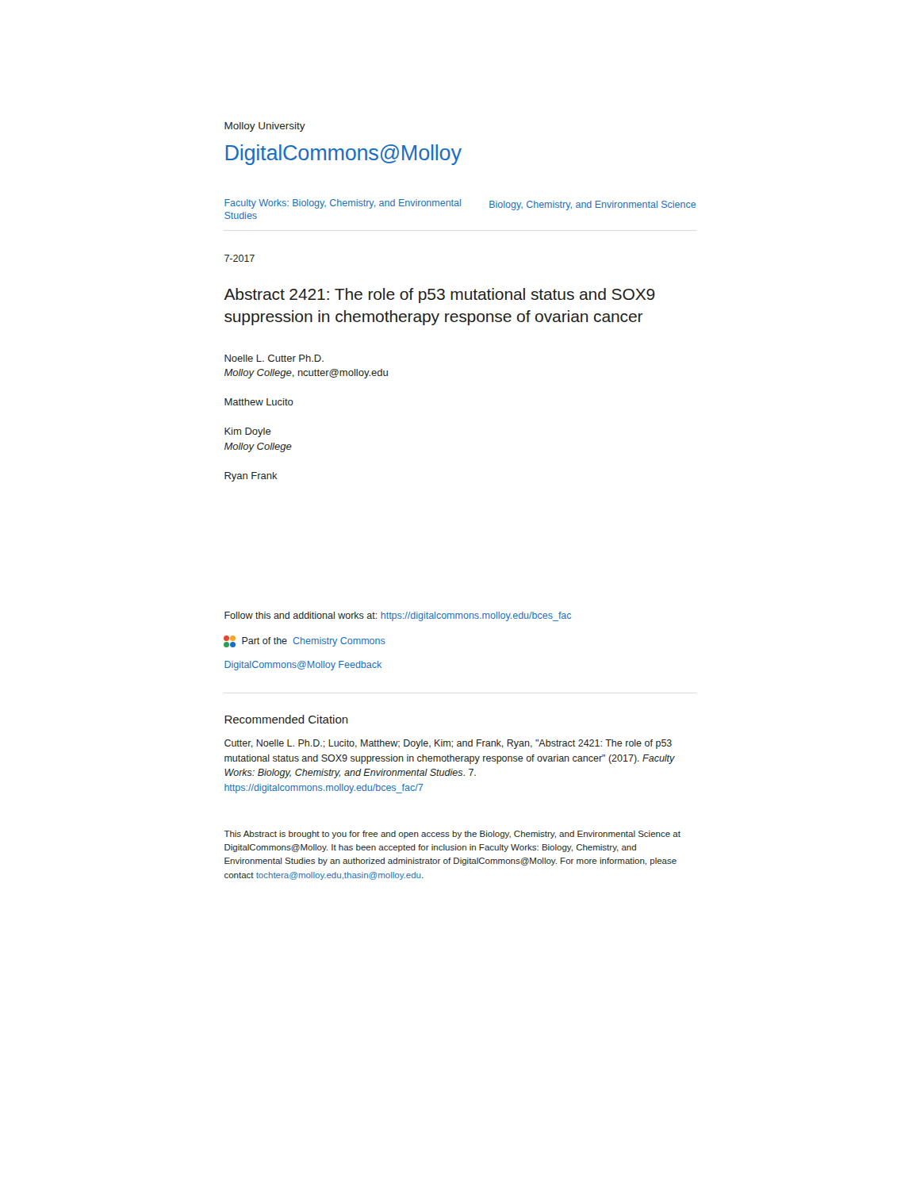Molloy University
DigitalCommons@Molloy
Faculty Works: Biology, Chemistry, and Environmental Studies
Biology, Chemistry, and Environmental Science
7-2017
Abstract 2421: The role of p53 mutational status and SOX9 suppression in chemotherapy response of ovarian cancer
Noelle L. Cutter Ph.D. Molloy College, ncutter@molloy.edu
Matthew Lucito
Kim Doyle Molloy College
Ryan Frank
Follow this and additional works at: https://digitalcommons.molloy.edu/bces_fac
Part of the Chemistry Commons
DigitalCommons@Molloy Feedback
Recommended Citation
Cutter, Noelle L. Ph.D.; Lucito, Matthew; Doyle, Kim; and Frank, Ryan, "Abstract 2421: The role of p53 mutational status and SOX9 suppression in chemotherapy response of ovarian cancer" (2017). Faculty Works: Biology, Chemistry, and Environmental Studies. 7.
https://digitalcommons.molloy.edu/bces_fac/7
This Abstract is brought to you for free and open access by the Biology, Chemistry, and Environmental Science at DigitalCommons@Molloy. It has been accepted for inclusion in Faculty Works: Biology, Chemistry, and Environmental Studies by an authorized administrator of DigitalCommons@Molloy. For more information, please contact tochtera@molloy.edu,thasin@molloy.edu.